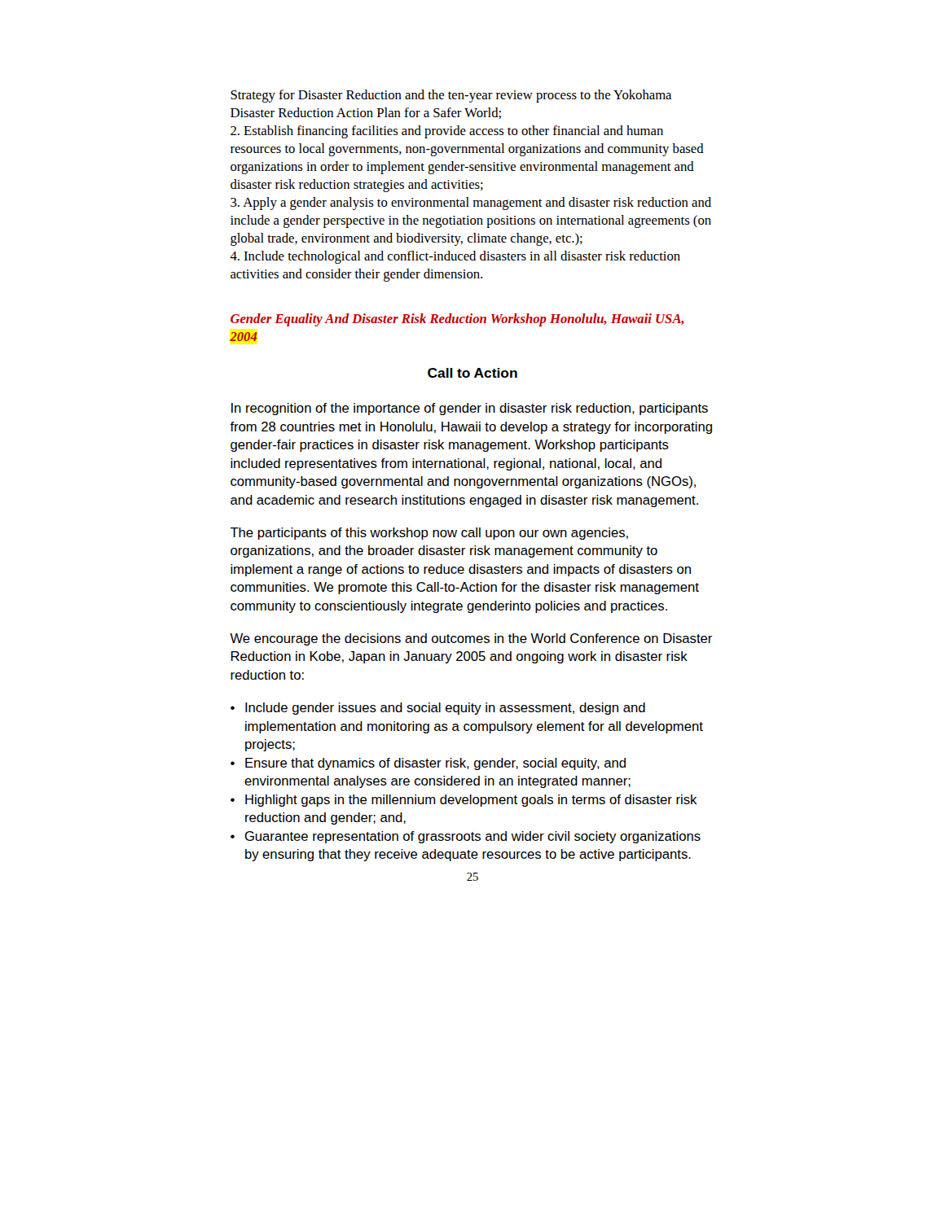Strategy for Disaster Reduction and the ten-year review process to the Yokohama Disaster Reduction Action Plan for a Safer World;
2. Establish financing facilities and provide access to other financial and human resources to local governments, non-governmental organizations and community based organizations in order to implement gender-sensitive environmental management and disaster risk reduction strategies and activities;
3. Apply a gender analysis to environmental management and disaster risk reduction and include a gender perspective in the negotiation positions on international agreements (on global trade, environment and biodiversity, climate change, etc.);
4. Include technological and conflict-induced disasters in all disaster risk reduction activities and consider their gender dimension.
Gender Equality And Disaster Risk Reduction Workshop Honolulu, Hawaii USA, 2004
Call to Action
In recognition of the importance of gender in disaster risk reduction, participants from 28 countries met in Honolulu, Hawaii to develop a strategy for incorporating gender-fair practices in disaster risk management. Workshop participants included representatives from international, regional, national, local, and community-based governmental and nongovernmental organizations (NGOs), and academic and research institutions engaged in disaster risk management.
The participants of this workshop now call upon our own agencies, organizations, and the broader disaster risk management community to implement a range of actions to reduce disasters and impacts of disasters on communities. We promote this Call-to-Action for the disaster risk management community to conscientiously integrate genderinto policies and practices.
We encourage the decisions and outcomes in the World Conference on Disaster Reduction in Kobe, Japan in January 2005 and ongoing work in disaster risk reduction to:
Include gender issues and social equity in assessment, design and implementation and monitoring as a compulsory element for all development projects;
Ensure that dynamics of disaster risk, gender, social equity, and environmental analyses are considered in an integrated manner;
Highlight gaps in the millennium development goals in terms of disaster risk reduction and gender; and,
Guarantee representation of grassroots and wider civil society organizations by ensuring that they receive adequate resources to be active participants.
25